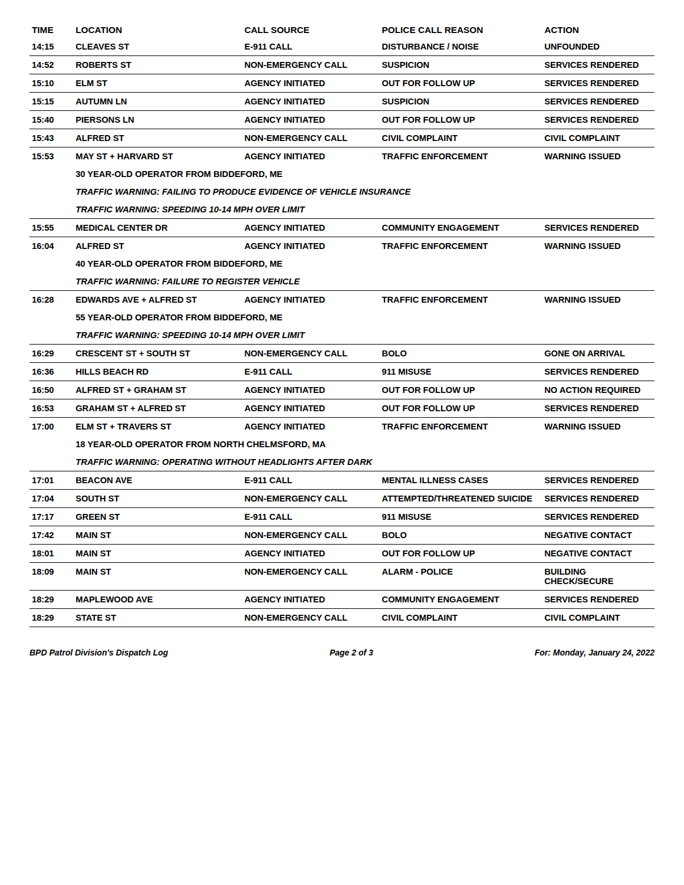| TIME | LOCATION | CALL SOURCE | POLICE CALL REASON | ACTION |
| --- | --- | --- | --- | --- |
| 14:15 | CLEAVES ST | E-911 CALL | DISTURBANCE / NOISE | UNFOUNDED |
| 14:52 | ROBERTS ST | NON-EMERGENCY CALL | SUSPICION | SERVICES RENDERED |
| 15:10 | ELM ST | AGENCY INITIATED | OUT FOR FOLLOW UP | SERVICES RENDERED |
| 15:15 | AUTUMN LN | AGENCY INITIATED | SUSPICION | SERVICES RENDERED |
| 15:40 | PIERSONS LN | AGENCY INITIATED | OUT FOR FOLLOW UP | SERVICES RENDERED |
| 15:43 | ALFRED ST | NON-EMERGENCY CALL | CIVIL COMPLAINT | CIVIL COMPLAINT |
| 15:53 | MAY ST + HARVARD ST | AGENCY INITIATED | TRAFFIC ENFORCEMENT | WARNING ISSUED |
| | 30 YEAR-OLD OPERATOR FROM BIDDEFORD, ME |
| | TRAFFIC WARNING: FAILING TO PRODUCE EVIDENCE OF VEHICLE INSURANCE |
| | TRAFFIC WARNING: SPEEDING 10-14 MPH OVER LIMIT |
| 15:55 | MEDICAL CENTER DR | AGENCY INITIATED | COMMUNITY ENGAGEMENT | SERVICES RENDERED |
| 16:04 | ALFRED ST | AGENCY INITIATED | TRAFFIC ENFORCEMENT | WARNING ISSUED |
| | 40 YEAR-OLD OPERATOR FROM BIDDEFORD, ME |
| | TRAFFIC WARNING: FAILURE TO REGISTER VEHICLE |
| 16:28 | EDWARDS AVE + ALFRED ST | AGENCY INITIATED | TRAFFIC ENFORCEMENT | WARNING ISSUED |
| | 55 YEAR-OLD OPERATOR FROM BIDDEFORD, ME |
| | TRAFFIC WARNING: SPEEDING 10-14 MPH OVER LIMIT |
| 16:29 | CRESCENT ST + SOUTH ST | NON-EMERGENCY CALL | BOLO | GONE ON ARRIVAL |
| 16:36 | HILLS BEACH RD | E-911 CALL | 911 MISUSE | SERVICES RENDERED |
| 16:50 | ALFRED ST + GRAHAM ST | AGENCY INITIATED | OUT FOR FOLLOW UP | NO ACTION REQUIRED |
| 16:53 | GRAHAM ST + ALFRED ST | AGENCY INITIATED | OUT FOR FOLLOW UP | SERVICES RENDERED |
| 17:00 | ELM ST + TRAVERS ST | AGENCY INITIATED | TRAFFIC ENFORCEMENT | WARNING ISSUED |
| | 18 YEAR-OLD OPERATOR FROM NORTH CHELMSFORD, MA |
| | TRAFFIC WARNING: OPERATING WITHOUT HEADLIGHTS AFTER DARK |
| 17:01 | BEACON AVE | E-911 CALL | MENTAL ILLNESS CASES | SERVICES RENDERED |
| 17:04 | SOUTH ST | NON-EMERGENCY CALL | ATTEMPTED/THREATENED SUICIDE | SERVICES RENDERED |
| 17:17 | GREEN ST | E-911 CALL | 911 MISUSE | SERVICES RENDERED |
| 17:42 | MAIN ST | NON-EMERGENCY CALL | BOLO | NEGATIVE CONTACT |
| 18:01 | MAIN ST | AGENCY INITIATED | OUT FOR FOLLOW UP | NEGATIVE CONTACT |
| 18:09 | MAIN ST | NON-EMERGENCY CALL | ALARM - POLICE | BUILDING CHECK/SECURE |
| 18:29 | MAPLEWOOD AVE | AGENCY INITIATED | COMMUNITY ENGAGEMENT | SERVICES RENDERED |
| 18:29 | STATE ST | NON-EMERGENCY CALL | CIVIL COMPLAINT | CIVIL COMPLAINT |
BPD Patrol Division's Dispatch Log
Page 2 of 3
For: Monday, January 24, 2022